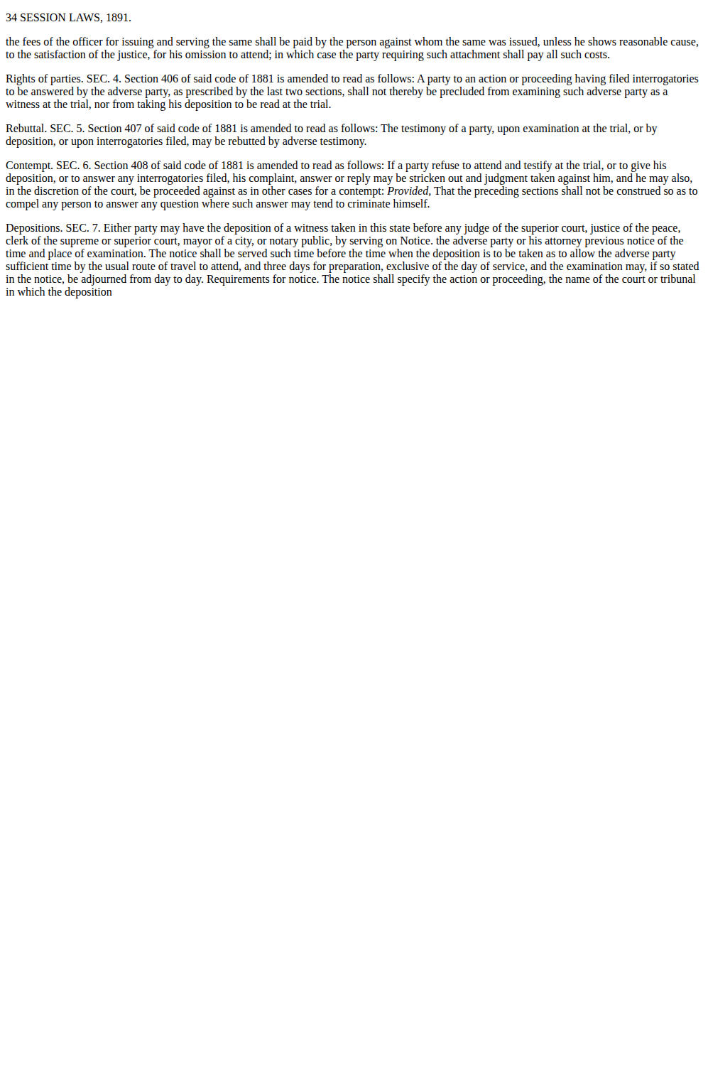34 SESSION LAWS, 1891.
the fees of the officer for issuing and serving the same shall be paid by the person against whom the same was issued, unless he shows reasonable cause, to the satisfaction of the justice, for his omission to attend; in which case the party requiring such attachment shall pay all such costs.
Rights of parties. SEC. 4. Section 406 of said code of 1881 is amended to read as follows: A party to an action or proceeding having filed interrogatories to be answered by the adverse party, as prescribed by the last two sections, shall not thereby be precluded from examining such adverse party as a witness at the trial, nor from taking his deposition to be read at the trial.
Rebuttal. SEC. 5. Section 407 of said code of 1881 is amended to read as follows: The testimony of a party, upon examination at the trial, or by deposition, or upon interrogatories filed, may be rebutted by adverse testimony.
Contempt. SEC. 6. Section 408 of said code of 1881 is amended to read as follows: If a party refuse to attend and testify at the trial, or to give his deposition, or to answer any interrogatories filed, his complaint, answer or reply may be stricken out and judgment taken against him, and he may also, in the discretion of the court, be proceeded against as in other cases for a contempt: Provided, That the preceding sections shall not be construed so as to compel any person to answer any question where such answer may tend to criminate himself.
Depositions. SEC. 7. Either party may have the deposition of a witness taken in this state before any judge of the superior court, justice of the peace, clerk of the supreme or superior court, mayor of a city, or notary public, by serving on Notice. the adverse party or his attorney previous notice of the time and place of examination. The notice shall be served such time before the time when the deposition is to be taken as to allow the adverse party sufficient time by the usual route of travel to attend, and three days for preparation, exclusive of the day of service, and the examination may, if so stated in the notice, be adjourned from day to day. Requirements for notice. The notice shall specify the action or proceeding, the name of the court or tribunal in which the deposition